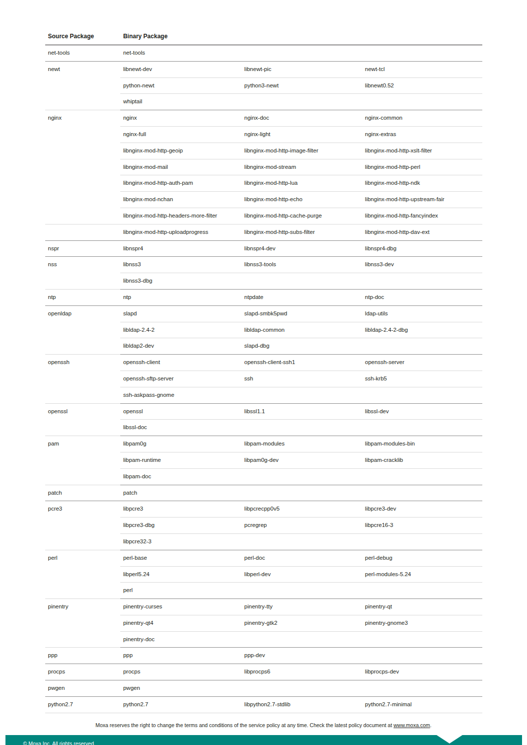| Source Package | Binary Package |
| --- | --- |
| net-tools | net-tools | | |
| newt | libnewt-dev | libnewt-pic | newt-tcl |
| python-newt | python3-newt | libnewt0.52 |
| whiptail | | |
| nginx | nginx | nginx-doc | nginx-common |
| nginx-full | nginx-light | nginx-extras |
| libnginx-mod-http-geoip | libnginx-mod-http-image-filter | libnginx-mod-http-xslt-filter |
| libnginx-mod-mail | libnginx-mod-stream | libnginx-mod-http-perl |
| libnginx-mod-http-auth-pam | libnginx-mod-http-lua | libnginx-mod-http-ndk |
| libnginx-mod-nchan | libnginx-mod-http-echo | libnginx-mod-http-upstream-fair |
| libnginx-mod-http-headers-more-filter | libnginx-mod-http-cache-purge | libnginx-mod-http-fancyindex |
| | libnginx-mod-http-uploadprogress | libnginx-mod-http-subs-filter | libnginx-mod-http-dav-ext |
| nspr | libnspr4 | libnspr4-dev | libnspr4-dbg |
| nss | libnss3 | libnss3-tools | libnss3-dev |
| libnss3-dbg | | |
| ntp | ntp | ntpdate | ntp-doc |
| openldap | slapd | slapd-smbk5pwd | ldap-utils |
| libldap-2.4-2 | libldap-common | libldap-2.4-2-dbg |
| libldap2-dev | slapd-dbg | |
| openssh | openssh-client | openssh-client-ssh1 | openssh-server |
| openssh-sftp-server | ssh | ssh-krb5 |
| ssh-askpass-gnome | | |
| openssl | openssl | libssl1.1 | libssl-dev |
| libssl-doc | | |
| pam | libpam0g | libpam-modules | libpam-modules-bin |
| libpam-runtime | libpam0g-dev | libpam-cracklib |
| libpam-doc | | |
| patch | patch | | |
| pcre3 | libpcre3 | libpcrecpp0v5 | libpcre3-dev |
| libpcre3-dbg | pcregrep | libpcre16-3 |
| libpcre32-3 | | |
| perl | perl-base | perl-doc | perl-debug |
| libperl5.24 | libperl-dev | perl-modules-5.24 |
| perl | | |
| pinentry | pinentry-curses | pinentry-tty | pinentry-qt |
| pinentry-qt4 | pinentry-gtk2 | pinentry-gnome3 |
| pinentry-doc | | |
| ppp | ppp | ppp-dev | |
| procps | procps | libprocps6 | libprocps-dev |
| pwgen | pwgen | | |
| python2.7 | python2.7 | libpython2.7-stdlib | python2.7-minimal |
Moxa reserves the right to change the terms and conditions of the service policy at any time. Check the latest policy document at www.moxa.com.
© Moxa Inc. All rights reserved.